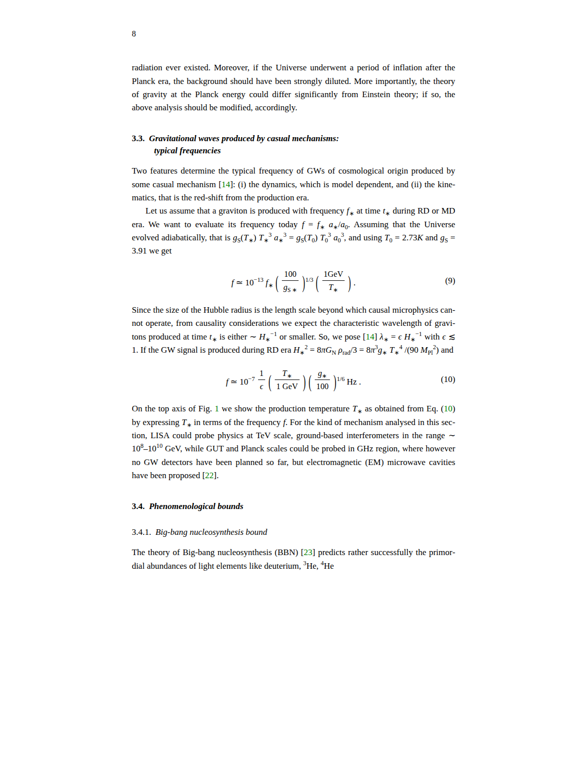8
radiation ever existed. Moreover, if the Universe underwent a period of inflation after the Planck era, the background should have been strongly diluted. More importantly, the theory of gravity at the Planck energy could differ significantly from Einstein theory; if so, the above analysis should be modified, accordingly.
3.3. Gravitational waves produced by casual mechanisms:typical frequencies
Two features determine the typical frequency of GWs of cosmological origin produced by some casual mechanism [14]: (i) the dynamics, which is model dependent, and (ii) the kinematics, that is the red-shift from the production era.
Let us assume that a graviton is produced with frequency f∗ at time t∗ during RD or MD era. We want to evaluate its frequency today f = f∗ a∗/a0. Assuming that the Universe evolved adiabatically, that is gS(T∗) T∗3 a∗3 = gS(T0) T03 a03, and using T0 = 2.73K and gS = 3.91 we get
f ≃ 10−13 f∗ ( 100 gS ∗ )1/3 ( 1GeV T∗ ) .
(9)
Since the size of the Hubble radius is the length scale beyond which causal microphysics cannot operate, from causality considerations we expect the characteristic wavelength of gravitons produced at time t∗ is either ∼ H∗−1 or smaller. So, we pose [14] λ∗ = ϵ H∗−1 with ϵ ≲ 1. If the GW signal is produced during RD era H∗2 = 8πGN ρrad/3 = 8π3g∗ T∗4 /(90 MPl2) and
f ≃ 10−7 1 ϵ ( T∗1 GeV ) ( g∗100 )1/6 Hz .
(10)
On the top axis of Fig. 1 we show the production temperature T∗ as obtained from Eq. (10) by expressing T∗ in terms of the frequency f. For the kind of mechanism analysed in this section, LISA could probe physics at TeV scale, ground-based interferometers in the range ∼ 108–1010 GeV, while GUT and Planck scales could be probed in GHz region, where however no GW detectors have been planned so far, but electromagnetic (EM) microwave cavities have been proposed [22].
3.4. Phenomenological bounds
3.4.1. Big-bang nucleosynthesis bound
The theory of Big-bang nucleosynthesis (BBN) [23] predicts rather successfully the primordial abundances of light elements like deuterium, 3He, 4He